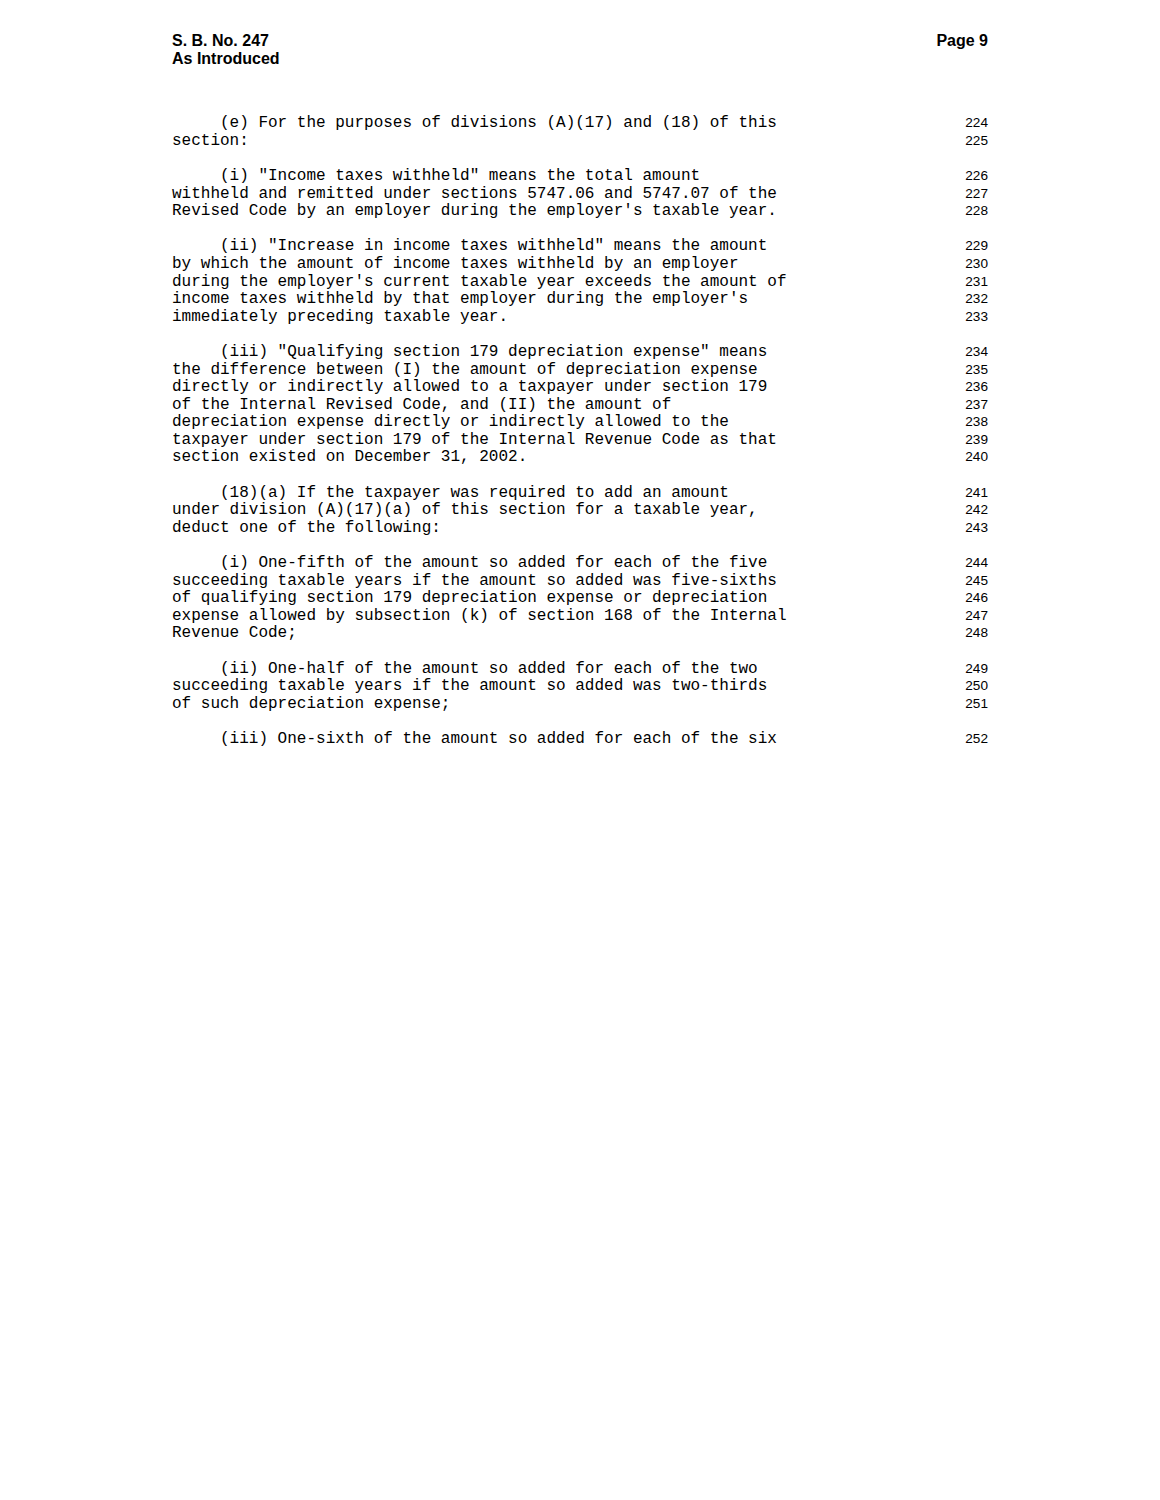S. B. No. 247 As Introduced
Page 9
(e) For the purposes of divisions (A)(17) and (18) of this 224
section: 225
(i) "Income taxes withheld" means the total amount 226
withheld and remitted under sections 5747.06 and 5747.07 of the 227
Revised Code by an employer during the employer's taxable year. 228
(ii) "Increase in income taxes withheld" means the amount 229
by which the amount of income taxes withheld by an employer 230
during the employer's current taxable year exceeds the amount of 231
income taxes withheld by that employer during the employer's 232
immediately preceding taxable year. 233
(iii) "Qualifying section 179 depreciation expense" means 234
the difference between (I) the amount of depreciation expense 235
directly or indirectly allowed to a taxpayer under section 179236
of the Internal Revised Code, and (II) the amount of 237
depreciation expense directly or indirectly allowed to the 238
taxpayer under section 179 of the Internal Revenue Code as that 239
section existed on December 31, 2002. 240
(18)(a) If the taxpayer was required to add an amount 241
under division (A)(17)(a) of this section for a taxable year, 242
deduct one of the following: 243
(i) One-fifth of the amount so added for each of the five 244
succeeding taxable years if the amount so added was five-sixths 245
of qualifying section 179 depreciation expense or depreciation 246
expense allowed by subsection (k) of section 168 of the Internal 247
Revenue Code; 248
(ii) One-half of the amount so added for each of the two 249
succeeding taxable years if the amount so added was two-thirds 250
of such depreciation expense; 251
(iii) One-sixth of the amount so added for each of the six 252